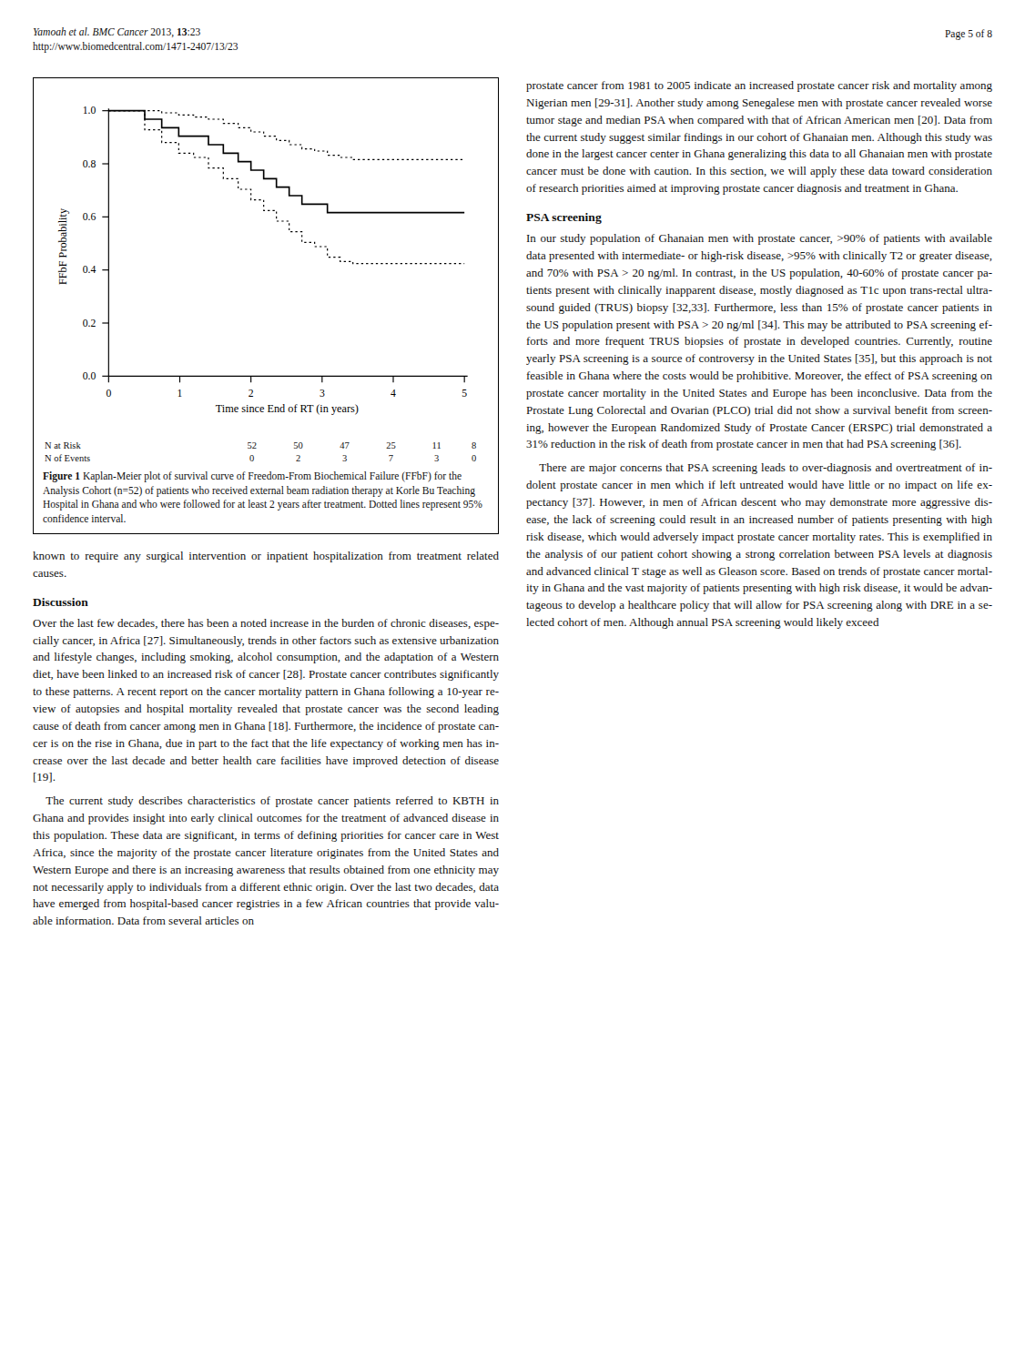Yamoah et al. BMC Cancer 2013, 13:23
http://www.biomedcentral.com/1471-2407/13/23
Page 5 of 8
0.0 0.2 0.4 0.6 0.8 1.0 FFbF Probability 0 1 2 3 4 5 Time since End of RT (in years)
| N at Risk | 52 | 50 | 47 | 25 | 11 | 8 |
| N of Events | 0 | 2 | 3 | 7 | 3 | 0 |
Figure 1 Kaplan-Meier plot of survival curve of Freedom-From Biochemical Failure (FFbF) for the Analysis Cohort (n=52) of patients who received external beam radiation therapy at Korle Bu Teaching Hospital in Ghana and who were followed for at least 2 years after treatment. Dotted lines represent 95% confidence interval.
known to require any surgical intervention or inpatient hospitalization from treatment related causes.
Discussion
Over the last few decades, there has been a noted increase in the burden of chronic diseases, especially cancer, in Africa [27]. Simultaneously, trends in other factors such as extensive urbanization and lifestyle changes, including smoking, alcohol consumption, and the adaptation of a Western diet, have been linked to an increased risk of cancer [28]. Prostate cancer contributes significantly to these patterns. A recent report on the cancer mortality pattern in Ghana following a 10-year review of autopsies and hospital mortality revealed that prostate cancer was the second leading cause of death from cancer among men in Ghana [18]. Furthermore, the incidence of prostate cancer is on the rise in Ghana, due in part to the fact that the life expectancy of working men has increase over the last decade and better health care facilities have improved detection of disease [19].
The current study describes characteristics of prostate cancer patients referred to KBTH in Ghana and provides insight into early clinical outcomes for the treatment of advanced disease in this population. These data are significant, in terms of defining priorities for cancer care in West Africa, since the majority of the prostate cancer literature originates from the United States and Western Europe and there is an increasing awareness that results obtained from one ethnicity may not necessarily apply to individuals from a different ethnic origin. Over the last two decades, data have emerged from hospital-based cancer registries in a few African countries that provide valuable information. Data from several articles on
prostate cancer from 1981 to 2005 indicate an increased prostate cancer risk and mortality among Nigerian men [29-31]. Another study among Senegalese men with prostate cancer revealed worse tumor stage and median PSA when compared with that of African American men [20]. Data from the current study suggest similar findings in our cohort of Ghanaian men. Although this study was done in the largest cancer center in Ghana generalizing this data to all Ghanaian men with prostate cancer must be done with caution. In this section, we will apply these data toward consideration of research priorities aimed at improving prostate cancer diagnosis and treatment in Ghana.
PSA screening
In our study population of Ghanaian men with prostate cancer, >90% of patients with available data presented with intermediate- or high-risk disease, >95% with clinically T2 or greater disease, and 70% with PSA > 20 ng/ml. In contrast, in the US population, 40-60% of prostate cancer patients present with clinically inapparent disease, mostly diagnosed as T1c upon trans-rectal ultrasound guided (TRUS) biopsy [32,33]. Furthermore, less than 15% of prostate cancer patients in the US population present with PSA > 20 ng/ml [34]. This may be attributed to PSA screening efforts and more frequent TRUS biopsies of prostate in developed countries. Currently, routine yearly PSA screening is a source of controversy in the United States [35], but this approach is not feasible in Ghana where the costs would be prohibitive. Moreover, the effect of PSA screening on prostate cancer mortality in the United States and Europe has been inconclusive. Data from the Prostate Lung Colorectal and Ovarian (PLCO) trial did not show a survival benefit from screening, however the European Randomized Study of Prostate Cancer (ERSPC) trial demonstrated a 31% reduction in the risk of death from prostate cancer in men that had PSA screening [36].
There are major concerns that PSA screening leads to over-diagnosis and overtreatment of indolent prostate cancer in men which if left untreated would have little or no impact on life expectancy [37]. However, in men of African descent who may demonstrate more aggressive disease, the lack of screening could result in an increased number of patients presenting with high risk disease, which would adversely impact prostate cancer mortality rates. This is exemplified in the analysis of our patient cohort showing a strong correlation between PSA levels at diagnosis and advanced clinical T stage as well as Gleason score. Based on trends of prostate cancer mortality in Ghana and the vast majority of patients presenting with high risk disease, it would be advantageous to develop a healthcare policy that will allow for PSA screening along with DRE in a selected cohort of men. Although annual PSA screening would likely exceed